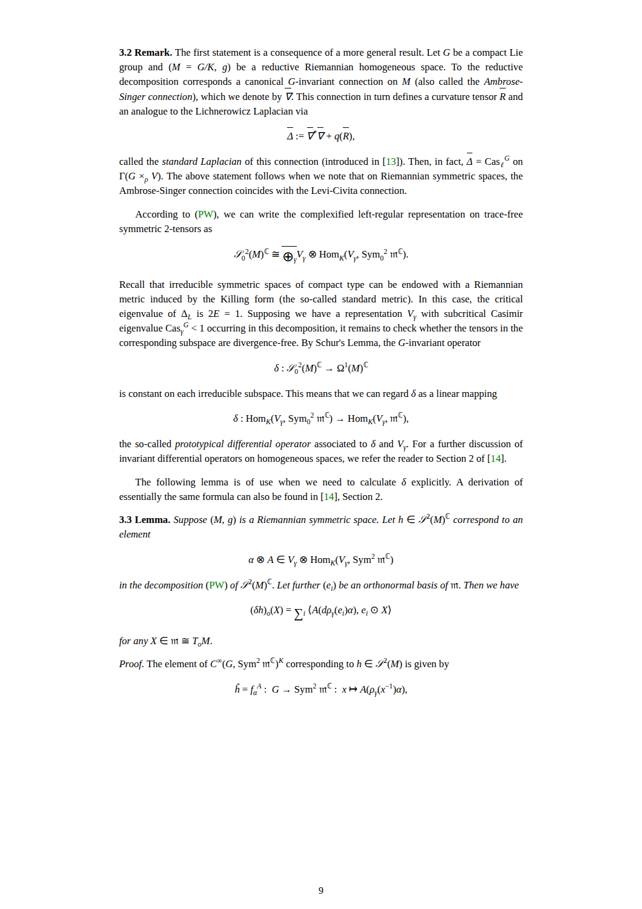3.2 Remark. The first statement is a consequence of a more general result. Let G be a compact Lie group and (M = G/K, g) be a reductive Riemannian homogeneous space. To the reductive decomposition corresponds a canonical G-invariant connection on M (also called the Ambrose-Singer connection), which we denote by ∇. This connection in turn defines a curvature tensor R and an analogue to the Lichnerowicz Laplacian via
Δ := ∇*∇ + q(R),
called the standard Laplacian of this connection (introduced in [13]). Then, in fact, Δ = CasℓG on Γ(G ×ρ V). The above statement follows when we note that on Riemannian symmetric spaces, the Ambrose-Singer connection coincides with the Levi-Civita connection.
According to (PW), we can write the complexified left-regular representation on trace-free symmetric 2-tensors as
𝒮02(M)ℂ ≅ ⊕γ Vγ ⊗ HomK(Vγ, Sym02 𝔪ℂ).
Recall that irreducible symmetric spaces of compact type can be endowed with a Riemannian metric induced by the Killing form (the so-called standard metric). In this case, the critical eigenvalue of ΔL is 2E = 1. Supposing we have a representation Vγ with subcritical Casimir eigenvalue CasγG < 1 occurring in this decomposition, it remains to check whether the tensors in the corresponding subspace are divergence-free. By Schur's Lemma, the G-invariant operator
δ : 𝒮02(M)ℂ → Ω1(M)ℂ
is constant on each irreducible subspace. This means that we can regard δ as a linear mapping
δ : HomK(Vγ, Sym02 𝔪ℂ) → HomK(Vγ, 𝔪ℂ),
the so-called prototypical differential operator associated to δ and Vγ. For a further discussion of invariant differential operators on homogeneous spaces, we refer the reader to Section 2 of [14].
The following lemma is of use when we need to calculate δ explicitly. A derivation of essentially the same formula can also be found in [14], Section 2.
3.3 Lemma. Suppose (M, g) is a Riemannian symmetric space. Let h ∈ 𝒮2(M)ℂ correspond to an element
α ⊗ A ∈ Vγ ⊗ HomK(Vγ, Sym2 𝔪ℂ)
in the decomposition (PW) of 𝒮2(M)ℂ. Let further (ei) be an orthonormal basis of 𝔪. Then we have
(δh)o(X) = ∑i ⟨A(dργ(ei)α), ei ⊙ X⟩
for any X ∈ 𝔪 ≅ ToM.
Proof. The element of C∞(G, Sym2 𝔪ℂ)K corresponding to h ∈ 𝒮2(M) is given by
ĥ = fαA : G → Sym2 𝔪ℂ : x ↦ A(ργ(x−1)α),
9